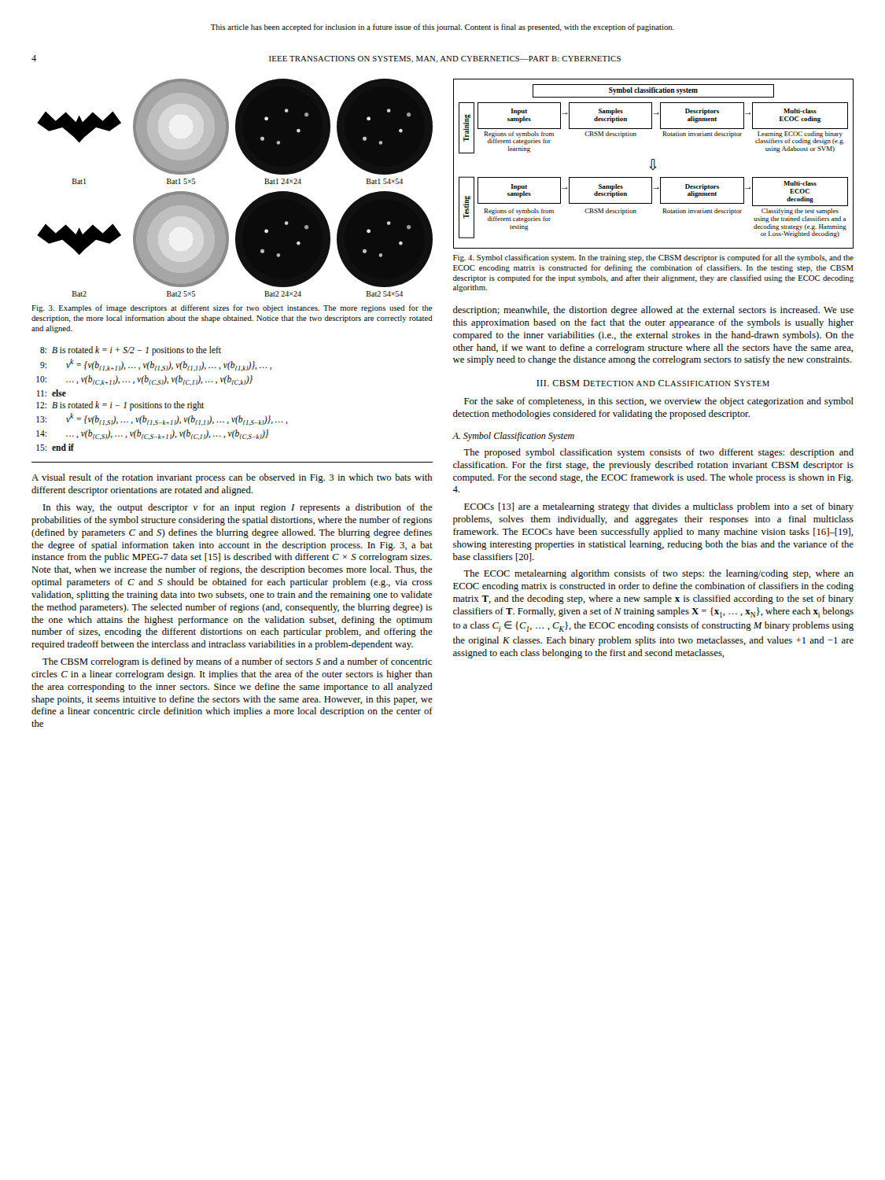This article has been accepted for inclusion in a future issue of this journal. Content is final as presented, with the exception of pagination.
4
IEEE TRANSACTIONS ON SYSTEMS, MAN, AND CYBERNETICS—PART B: CYBERNETICS
Bat1
Bat1 5×5
Bat1 24×24
Bat1 54×54
Bat2
Bat2 5×5
Bat2 24×24
Bat2 54×54
Fig. 3. Examples of image descriptors at different sizes for two object instances. The more regions used for the description, the more local information about the shape obtained. Notice that the two descriptors are correctly rotated and aligned.
8:
B is rotated k = i + S/2 − 1 positions to the left
9:
νk = {ν(b{1,k+1}), … , ν(b{1,S}), ν(b{1,1}), … , ν(b{1,k})}, … ,
10:
… , ν(b{C,k+1}), … , ν(b{C,S}), ν(b{C,1}), … , ν(b{C,k})}
11:
else
12:
B is rotated k = i − 1 positions to the right
13:
νk = {ν(b{1,S}), … , ν(b{1,S−k+1}), ν(b{1,1}), … , ν(b{1,S−k})}, … ,
14:
… , ν(b{C,S}), … , ν(b{C,S−k+1}), ν(b{C,1}), … , ν(b{C,S−k})}
15:
end if
A visual result of the rotation invariant process can be observed in Fig. 3 in which two bats with different descriptor orientations are rotated and aligned.
In this way, the output descriptor ν for an input region I represents a distribution of the probabilities of the symbol structure considering the spatial distortions, where the number of regions (defined by parameters C and S) defines the blurring degree allowed. The blurring degree defines the degree of spatial information taken into account in the description process. In Fig. 3, a bat instance from the public MPEG-7 data set [15] is described with different C × S correlogram sizes. Note that, when we increase the number of regions, the description becomes more local. Thus, the optimal parameters of C and S should be obtained for each particular problem (e.g., via cross validation, splitting the training data into two subsets, one to train and the remaining one to validate the method parameters). The selected number of regions (and, consequently, the blurring degree) is the one which attains the highest performance on the validation subset, defining the optimum number of sizes, encoding the different distortions on each particular problem, and offering the required tradeoff between the interclass and intraclass variabilities in a problem-dependent way.
The CBSM correlogram is defined by means of a number of sectors S and a number of concentric circles C in a linear correlogram design. It implies that the area of the outer sectors is higher than the area corresponding to the inner sectors. Since we define the same importance to all analyzed shape points, it seems intuitive to define the sectors with the same area. However, in this paper, we define a linear concentric circle definition which implies a more local description on the center of the
Symbol classification system
Training
Input
samples
→
Samples
description
→
Descriptors
alignment
→
Multi-class
ECOC coding
Regions of symbols from different categories for learning
CBSM description
Rotation invariant descriptor
Learning ECOC coding binary classifiers of coding design (e.g. using Adaboost or SVM)
⇩
Testing
Input
samples
→
Samples
description
→
Descriptors
alignment
→
Multi-class
ECOC
decoding
Regions of symbols from different categories for testing
CBSM description
Rotation invariant descriptor
Classifying the test samples using the trained classifiers and a decoding strategy (e.g. Hamming or Loss-Weighted decoding)
Fig. 4. Symbol classification system. In the training step, the CBSM descriptor is computed for all the symbols, and the ECOC encoding matrix is constructed for defining the combination of classifiers. In the testing step, the CBSM descriptor is computed for the input symbols, and after their alignment, they are classified using the ECOC decoding algorithm.
description; meanwhile, the distortion degree allowed at the external sectors is increased. We use this approximation based on the fact that the outer appearance of the symbols is usually higher compared to the inner variabilities (i.e., the external strokes in the hand-drawn symbols). On the other hand, if we want to define a correlogram structure where all the sectors have the same area, we simply need to change the distance among the correlogram sectors to satisfy the new constraints.
III. CBSM DETECTION AND CLASSIFICATION SYSTEM
For the sake of completeness, in this section, we overview the object categorization and symbol detection methodologies considered for validating the proposed descriptor.
A. Symbol Classification System
The proposed symbol classification system consists of two different stages: description and classification. For the first stage, the previously described rotation invariant CBSM descriptor is computed. For the second stage, the ECOC framework is used. The whole process is shown in Fig. 4.
ECOCs [13] are a metalearning strategy that divides a multiclass problem into a set of binary problems, solves them individually, and aggregates their responses into a final multiclass framework. The ECOCs have been successfully applied to many machine vision tasks [16]–[19], showing interesting properties in statistical learning, reducing both the bias and the variance of the base classifiers [20].
The ECOC metalearning algorithm consists of two steps: the learning/coding step, where an ECOC encoding matrix is constructed in order to define the combination of classifiers in the coding matrix T, and the decoding step, where a new sample x is classified according to the set of binary classifiers of T. Formally, given a set of N training samples X = {x1, … , xN}, where each xi belongs to a class Ci ∈ {C1, … , CK}, the ECOC encoding consists of constructing M binary problems using the original K classes. Each binary problem splits into two metaclasses, and values +1 and −1 are assigned to each class belonging to the first and second metaclasses,